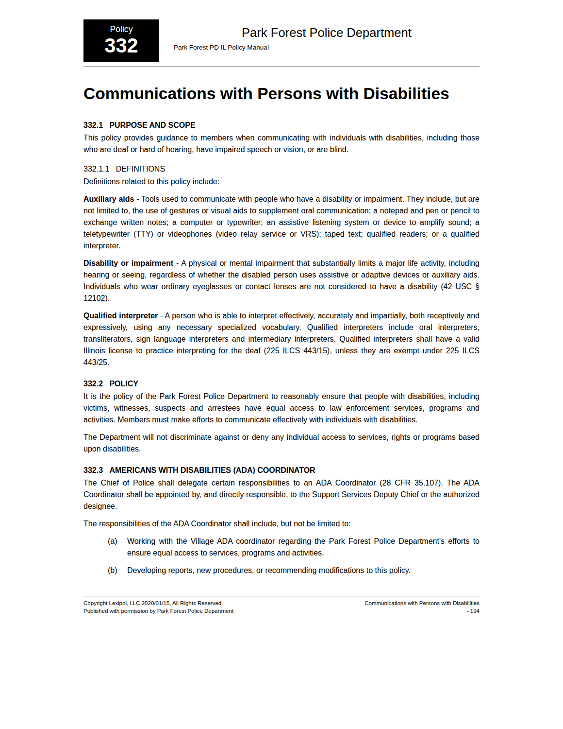Policy 332
Park Forest Police Department
Park Forest PD IL Policy Manual
Communications with Persons with Disabilities
332.1 PURPOSE AND SCOPE
This policy provides guidance to members when communicating with individuals with disabilities, including those who are deaf or hard of hearing, have impaired speech or vision, or are blind.
332.1.1 DEFINITIONS
Definitions related to this policy include:
Auxiliary aids - Tools used to communicate with people who have a disability or impairment. They include, but are not limited to, the use of gestures or visual aids to supplement oral communication; a notepad and pen or pencil to exchange written notes; a computer or typewriter; an assistive listening system or device to amplify sound; a teletypewriter (TTY) or videophones (video relay service or VRS); taped text; qualified readers; or a qualified interpreter.
Disability or impairment - A physical or mental impairment that substantially limits a major life activity, including hearing or seeing, regardless of whether the disabled person uses assistive or adaptive devices or auxiliary aids. Individuals who wear ordinary eyeglasses or contact lenses are not considered to have a disability (42 USC § 12102).
Qualified interpreter - A person who is able to interpret effectively, accurately and impartially, both receptively and expressively, using any necessary specialized vocabulary. Qualified interpreters include oral interpreters, transliterators, sign language interpreters and intermediary interpreters. Qualified interpreters shall have a valid Illinois license to practice interpreting for the deaf (225 ILCS 443/15), unless they are exempt under 225 ILCS 443/25.
332.2 POLICY
It is the policy of the Park Forest Police Department to reasonably ensure that people with disabilities, including victims, witnesses, suspects and arrestees have equal access to law enforcement services, programs and activities. Members must make efforts to communicate effectively with individuals with disabilities.
The Department will not discriminate against or deny any individual access to services, rights or programs based upon disabilities.
332.3 AMERICANS WITH DISABILITIES (ADA) COORDINATOR
The Chief of Police shall delegate certain responsibilities to an ADA Coordinator (28 CFR 35.107). The ADA Coordinator shall be appointed by, and directly responsible, to the Support Services Deputy Chief or the authorized designee.
The responsibilities of the ADA Coordinator shall include, but not be limited to:
(a) Working with the Village ADA coordinator regarding the Park Forest Police Department's efforts to ensure equal access to services, programs and activities.
(b) Developing reports, new procedures, or recommending modifications to this policy.
Copyright Lexipol, LLC 2020/01/15, All Rights Reserved.
Published with permission by Park Forest Police Department
Communications with Persons with Disabilities
- 194